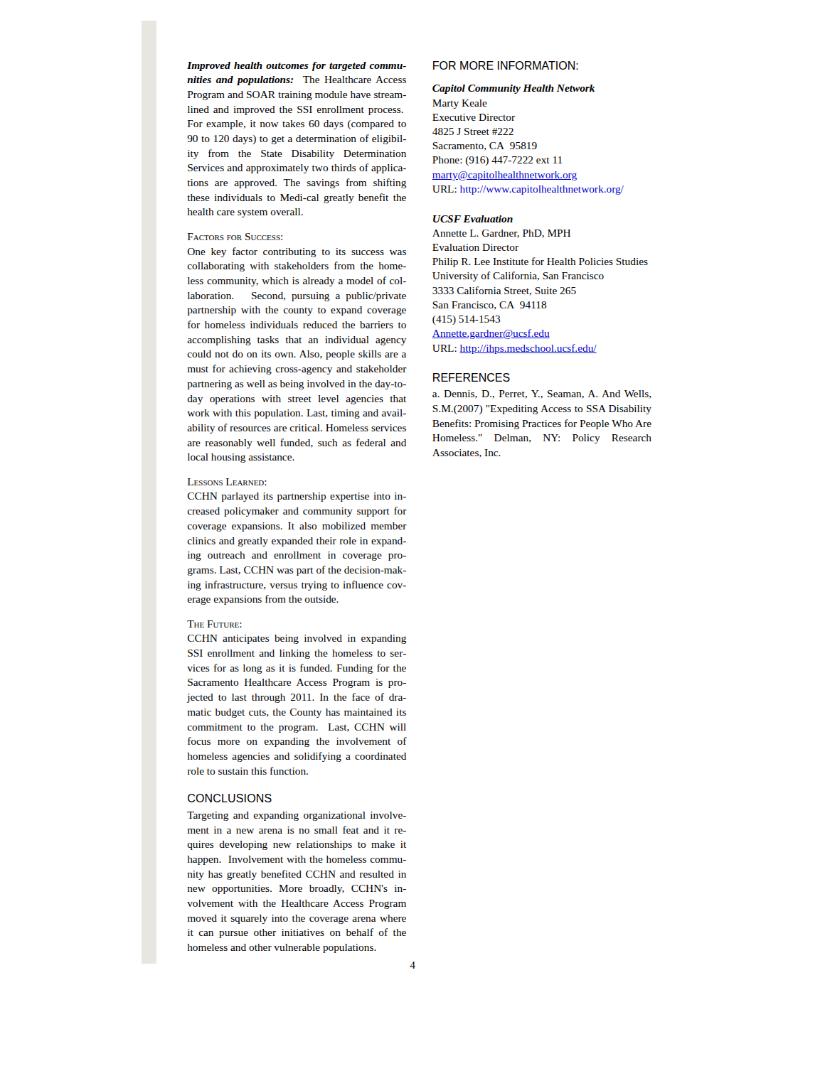Improved health outcomes for targeted communities and populations: The Healthcare Access Program and SOAR training module have streamlined and improved the SSI enrollment process. For example, it now takes 60 days (compared to 90 to 120 days) to get a determination of eligibility from the State Disability Determination Services and approximately two thirds of applications are approved. The savings from shifting these individuals to Medi-cal greatly benefit the health care system overall.
Factors for Success:
One key factor contributing to its success was collaborating with stakeholders from the homeless community, which is already a model of collaboration. Second, pursuing a public/private partnership with the county to expand coverage for homeless individuals reduced the barriers to accomplishing tasks that an individual agency could not do on its own. Also, people skills are a must for achieving cross-agency and stakeholder partnering as well as being involved in the day-to-day operations with street level agencies that work with this population. Last, timing and availability of resources are critical. Homeless services are reasonably well funded, such as federal and local housing assistance.
Lessons Learned:
CCHN parlayed its partnership expertise into increased policymaker and community support for coverage expansions. It also mobilized member clinics and greatly expanded their role in expanding outreach and enrollment in coverage programs. Last, CCHN was part of the decision-making infrastructure, versus trying to influence coverage expansions from the outside.
The Future:
CCHN anticipates being involved in expanding SSI enrollment and linking the homeless to services for as long as it is funded. Funding for the Sacramento Healthcare Access Program is projected to last through 2011. In the face of dramatic budget cuts, the County has maintained its commitment to the program. Last, CCHN will focus more on expanding the involvement of homeless agencies and solidifying a coordinated role to sustain this function.
CONCLUSIONS
Targeting and expanding organizational involvement in a new arena is no small feat and it requires developing new relationships to make it happen. Involvement with the homeless community has greatly benefited CCHN and resulted in new opportunities. More broadly, CCHN's involvement with the Healthcare Access Program moved it squarely into the coverage arena where it can pursue other initiatives on behalf of the homeless and other vulnerable populations.
FOR MORE INFORMATION:
Capitol Community Health Network
Marty Keale
Executive Director
4825 J Street #222
Sacramento, CA 95819
Phone: (916) 447-7222 ext 11
marty@capitolhealthnetwork.org
URL: http://www.capitolhealthnetwork.org/
UCSF Evaluation
Annette L. Gardner, PhD, MPH
Evaluation Director
Philip R. Lee Institute for Health Policies Studies
University of California, San Francisco
3333 California Street, Suite 265
San Francisco, CA 94118
(415) 514-1543
Annette.gardner@ucsf.edu
URL: http://ihps.medschool.ucsf.edu/
REFERENCES
a. Dennis, D., Perret, Y., Seaman, A. And Wells, S.M.(2007) "Expediting Access to SSA Disability Benefits: Promising Practices for People Who Are Homeless." Delman, NY: Policy Research Associates, Inc.
4